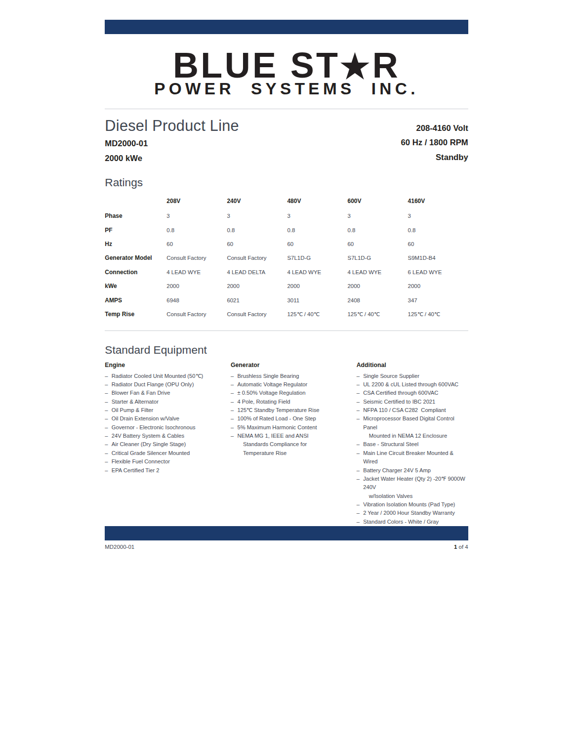BLUE ST★R
POWER SYSTEMS INC.
Diesel Product Line
MD2000-01
2000 kWe
208-4160 Volt
60 Hz / 1800 RPM
Standby
Ratings
| | 208V | 240V | 480V | 600V | 4160V |
| --- | --- | --- | --- | --- | --- |
| Phase | 3 | 3 | 3 | 3 | 3 |
| PF | 0.8 | 0.8 | 0.8 | 0.8 | 0.8 |
| Hz | 60 | 60 | 60 | 60 | 60 |
| Generator Model | Consult Factory | Consult Factory | S7L1D-G | S7L1D-G | S9M1D-B4 |
| Connection | 4 LEAD WYE | 4 LEAD DELTA | 4 LEAD WYE | 4 LEAD WYE | 6 LEAD WYE |
| kWe | 2000 | 2000 | 2000 | 2000 | 2000 |
| AMPS | 6948 | 6021 | 3011 | 2408 | 347 |
| Temp Rise | Consult Factory | Consult Factory | 125℃ / 40℃ | 125℃ / 40℃ | 125℃ / 40℃ |
Standard Equipment
Engine
Radiator Cooled Unit Mounted (50℃)
Radiator Duct Flange (OPU Only)
Blower Fan & Fan Drive
Starter & Alternator
Oil Pump & Filter
Oil Drain Extension w/Valve
Governor - Electronic Isochronous
24V Battery System & Cables
Air Cleaner (Dry Single Stage)
Critical Grade Silencer Mounted
Flexible Fuel Connector
EPA Certified Tier 2
Generator
Brushless Single Bearing
Automatic Voltage Regulator
± 0.50% Voltage Regulation
4 Pole, Rotating Field
125℃ Standby Temperature Rise
100% of Rated Load - One Step
5% Maximum Harmonic Content
NEMA MG 1, IEEE and ANSI
Standards Compliance for
Temperature Rise
Additional
Single Source Supplier
UL 2200 & cUL Listed through 600VAC
CSA Certified through 600VAC
Seismic Certified to IBC 2021
NFPA 110 / CSA C282 Compliant
Microprocessor Based Digital Control Panel
Mounted in NEMA 12 Enclosure
Base - Structural Steel
Main Line Circuit Breaker Mounted & Wired
Battery Charger 24V 5 Amp
Jacket Water Heater (Qty 2) -20℉ 9000W 240V
w/Isolation Valves
Vibration Isolation Mounts (Pad Type)
2 Year / 2000 Hour Standby Warranty
Standard Colors - White / Gray
MD2000-01
1 of 4